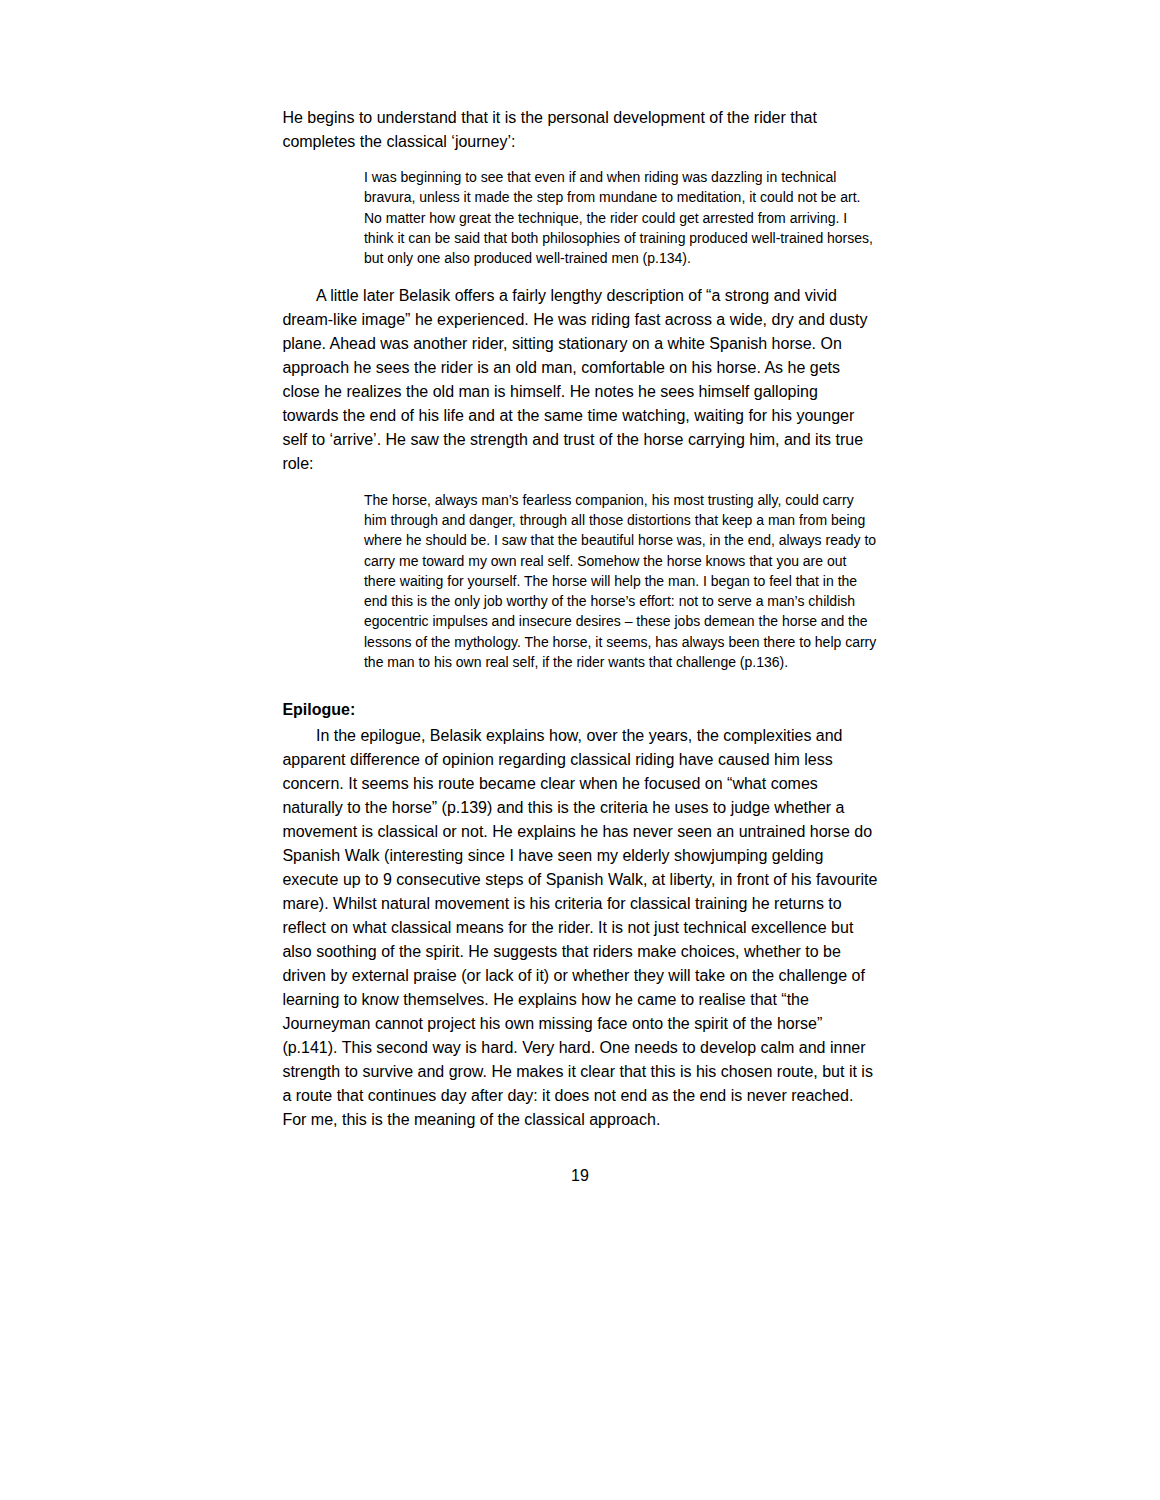He begins to understand that it is the personal development of the rider that completes the classical ‘journey’:
I was beginning to see that even if and when riding was dazzling in technical bravura, unless it made the step from mundane to meditation, it could not be art. No matter how great the technique, the rider could get arrested from arriving. I think it can be said that both philosophies of training produced well-trained horses, but only one also produced well-trained men (p.134).
A little later Belasik offers a fairly lengthy description of “a strong and vivid dream-like image” he experienced. He was riding fast across a wide, dry and dusty plane. Ahead was another rider, sitting stationary on a white Spanish horse. On approach he sees the rider is an old man, comfortable on his horse. As he gets close he realizes the old man is himself. He notes he sees himself galloping towards the end of his life and at the same time watching, waiting for his younger self to ‘arrive’. He saw the strength and trust of the horse carrying him, and its true role:
The horse, always man’s fearless companion, his most trusting ally, could carry him through and danger, through all those distortions that keep a man from being where he should be. I saw that the beautiful horse was, in the end, always ready to carry me toward my own real self. Somehow the horse knows that you are out there waiting for yourself. The horse will help the man. I began to feel that in the end this is the only job worthy of the horse’s effort: not to serve a man’s childish egocentric impulses and insecure desires – these jobs demean the horse and the lessons of the mythology. The horse, it seems, has always been there to help carry the man to his own real self, if the rider wants that challenge (p.136).
Epilogue:
In the epilogue, Belasik explains how, over the years, the complexities and apparent difference of opinion regarding classical riding have caused him less concern. It seems his route became clear when he focused on “what comes naturally to the horse” (p.139) and this is the criteria he uses to judge whether a movement is classical or not. He explains he has never seen an untrained horse do Spanish Walk (interesting since I have seen my elderly showjumping gelding execute up to 9 consecutive steps of Spanish Walk, at liberty, in front of his favourite mare). Whilst natural movement is his criteria for classical training he returns to reflect on what classical means for the rider. It is not just technical excellence but also soothing of the spirit. He suggests that riders make choices, whether to be driven by external praise (or lack of it) or whether they will take on the challenge of learning to know themselves. He explains how he came to realise that “the Journeyman cannot project his own missing face onto the spirit of the horse” (p.141). This second way is hard. Very hard. One needs to develop calm and inner strength to survive and grow. He makes it clear that this is his chosen route, but it is a route that continues day after day: it does not end as the end is never reached. For me, this is the meaning of the classical approach.
19